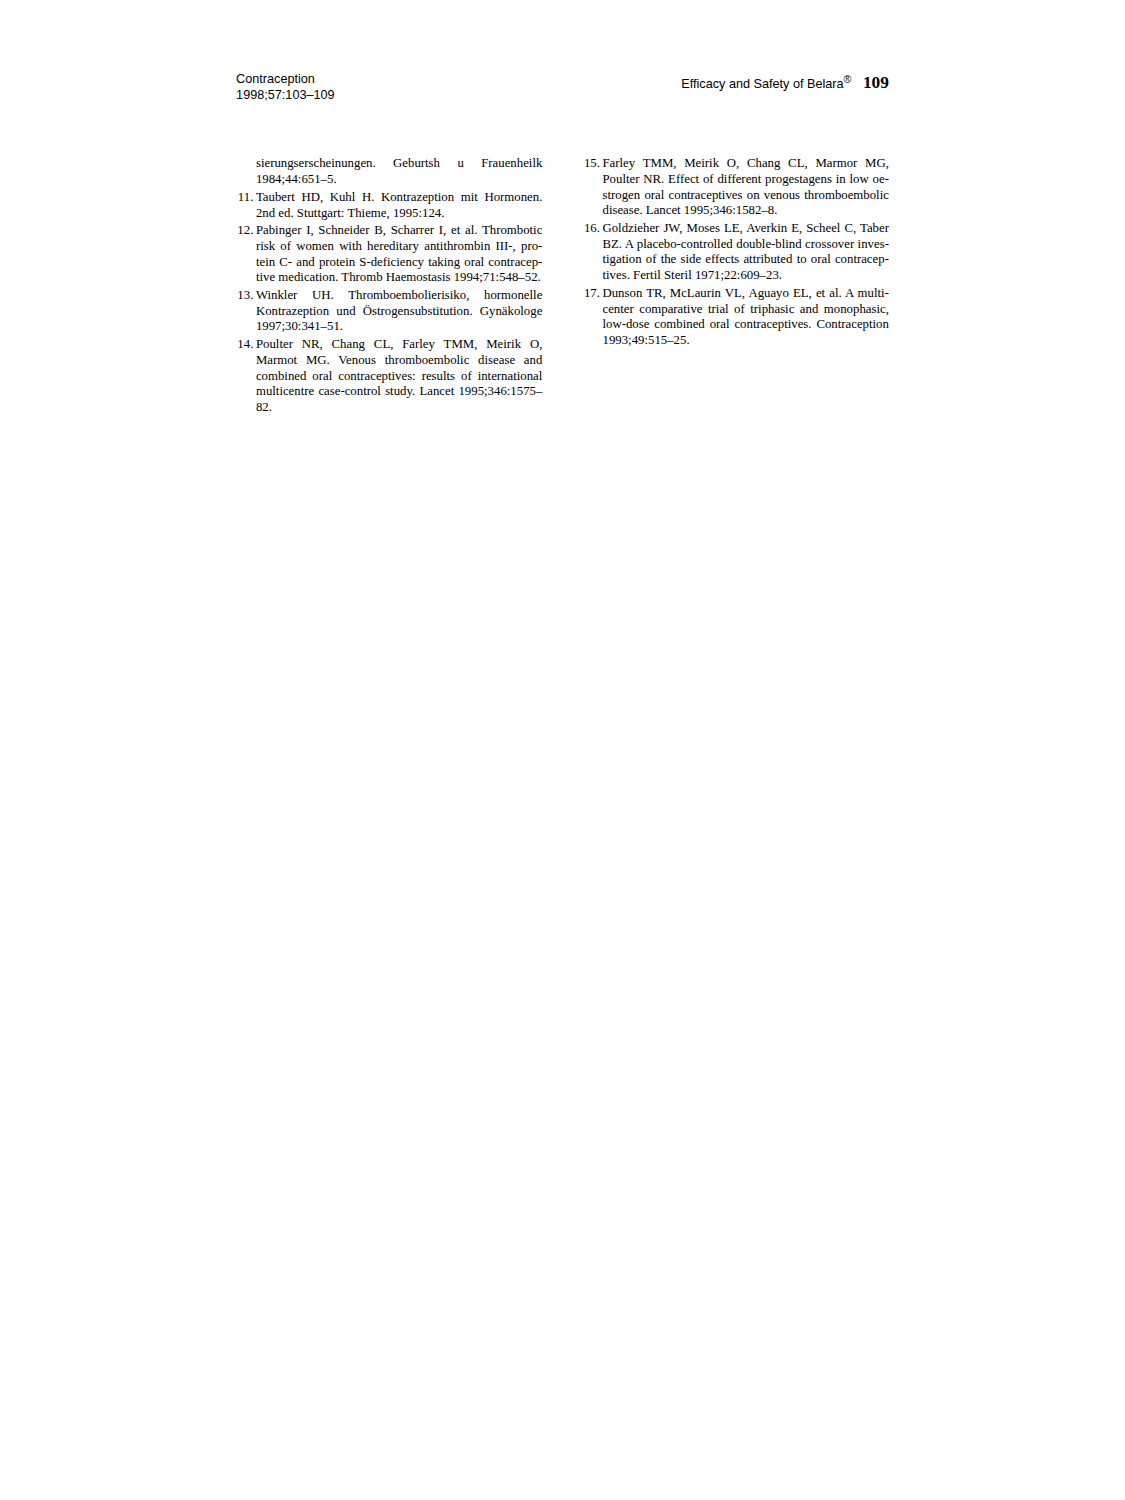Contraception
1998;57:103–109
Efficacy and Safety of Belara®109
sierungserscheinungen. Geburtsh u Frauenheilk 1984;44:651–5.
11. Taubert HD, Kuhl H. Kontrazeption mit Hormonen. 2nd ed. Stuttgart: Thieme, 1995:124.
12. Pabinger I, Schneider B, Scharrer I, et al. Thrombotic risk of women with hereditary antithrombin III-, protein C- and protein S-deficiency taking oral contraceptive medication. Thromb Haemostasis 1994;71:548–52.
13. Winkler UH. Thromboembolierisiko, hormonelle Kontrazeption und Östrogensubstitution. Gynäkologe 1997;30:341–51.
14. Poulter NR, Chang CL, Farley TMM, Meirik O, Marmot MG. Venous thromboembolic disease and combined oral contraceptives: results of international multicentre case-control study. Lancet 1995;346:1575–82.
15. Farley TMM, Meirik O, Chang CL, Marmor MG, Poulter NR. Effect of different progestagens in low oestrogen oral contraceptives on venous thromboembolic disease. Lancet 1995;346:1582–8.
16. Goldzieher JW, Moses LE, Averkin E, Scheel C, Taber BZ. A placebo-controlled double-blind crossover investigation of the side effects attributed to oral contraceptives. Fertil Steril 1971;22:609–23.
17. Dunson TR, McLaurin VL, Aguayo EL, et al. A multicenter comparative trial of triphasic and monophasic, low-dose combined oral contraceptives. Contraception 1993;49:515–25.